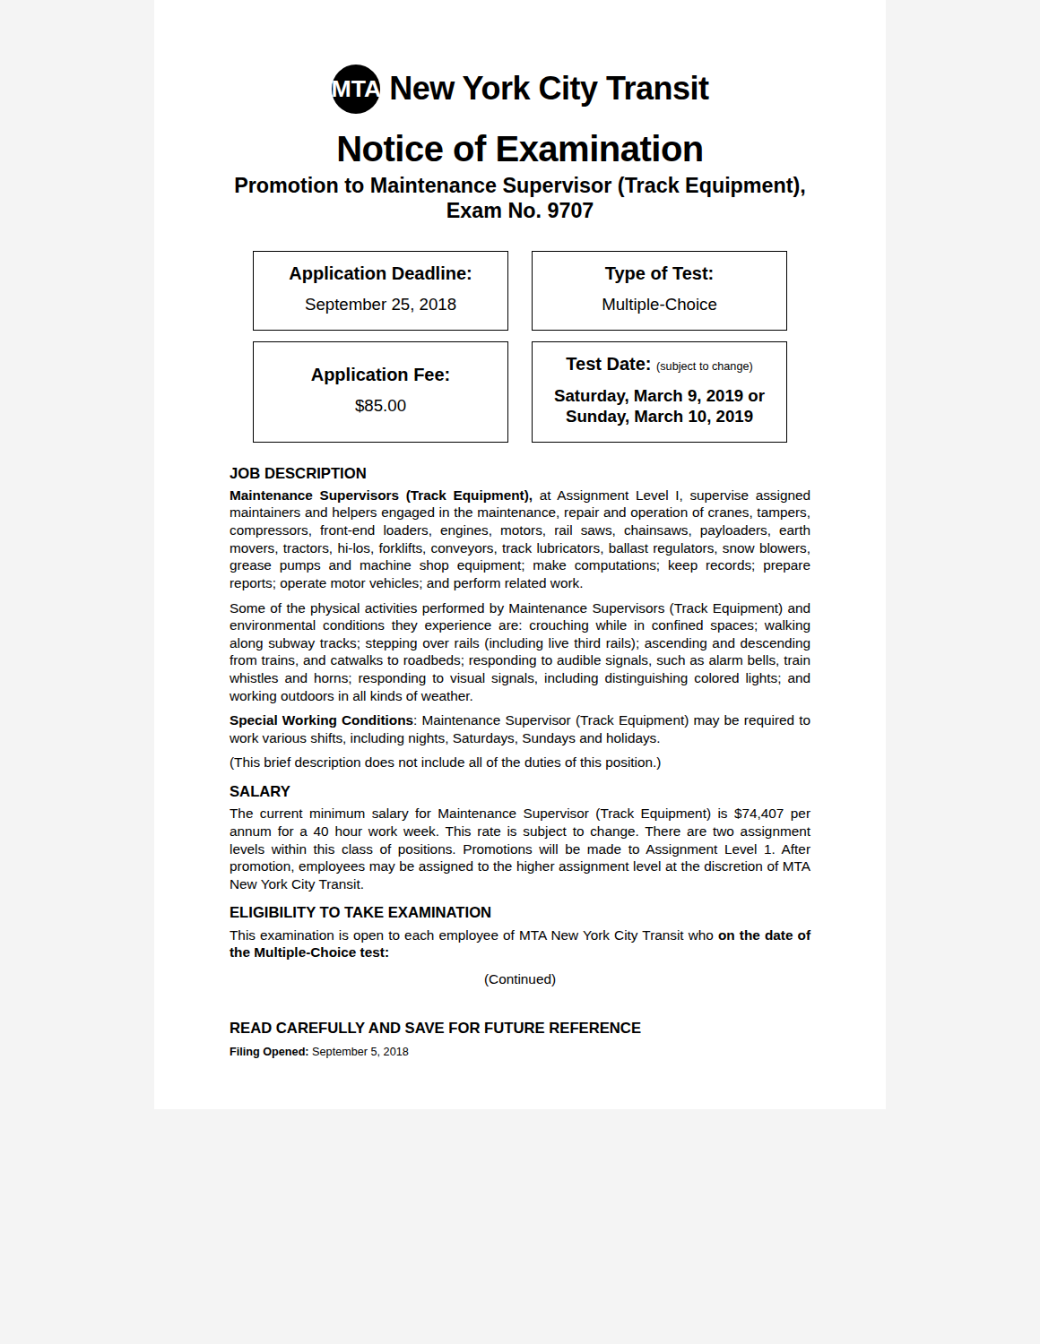MTA New York City Transit
Notice of Examination
Promotion to Maintenance Supervisor (Track Equipment),
Exam No. 9707
| Application Deadline: September 25, 2018 | Type of Test: Multiple-Choice |
| Application Fee: $85.00 | Test Date: (subject to change) Saturday, March 9, 2019 or Sunday, March 10, 2019 |
Job Description
Maintenance Supervisors (Track Equipment), at Assignment Level I, supervise assigned maintainers and helpers engaged in the maintenance, repair and operation of cranes, tampers, compressors, front-end loaders, engines, motors, rail saws, chainsaws, payloaders, earth movers, tractors, hi-los, forklifts, conveyors, track lubricators, ballast regulators, snow blowers, grease pumps and machine shop equipment; make computations; keep records; prepare reports; operate motor vehicles; and perform related work.
Some of the physical activities performed by Maintenance Supervisors (Track Equipment) and environmental conditions they experience are: crouching while in confined spaces; walking along subway tracks; stepping over rails (including live third rails); ascending and descending from trains, and catwalks to roadbeds; responding to audible signals, such as alarm bells, train whistles and horns; responding to visual signals, including distinguishing colored lights; and working outdoors in all kinds of weather.
Special Working Conditions: Maintenance Supervisor (Track Equipment) may be required to work various shifts, including nights, Saturdays, Sundays and holidays.
(This brief description does not include all of the duties of this position.)
Salary
The current minimum salary for Maintenance Supervisor (Track Equipment) is $74,407 per annum for a 40 hour work week. This rate is subject to change. There are two assignment levels within this class of positions. Promotions will be made to Assignment Level 1. After promotion, employees may be assigned to the higher assignment level at the discretion of MTA New York City Transit.
Eligibility to Take Examination
This examination is open to each employee of MTA New York City Transit who on the date of the Multiple-Choice test:
(Continued)
READ CAREFULLY AND SAVE FOR FUTURE REFERENCE
Filing Opened: September 5, 2018